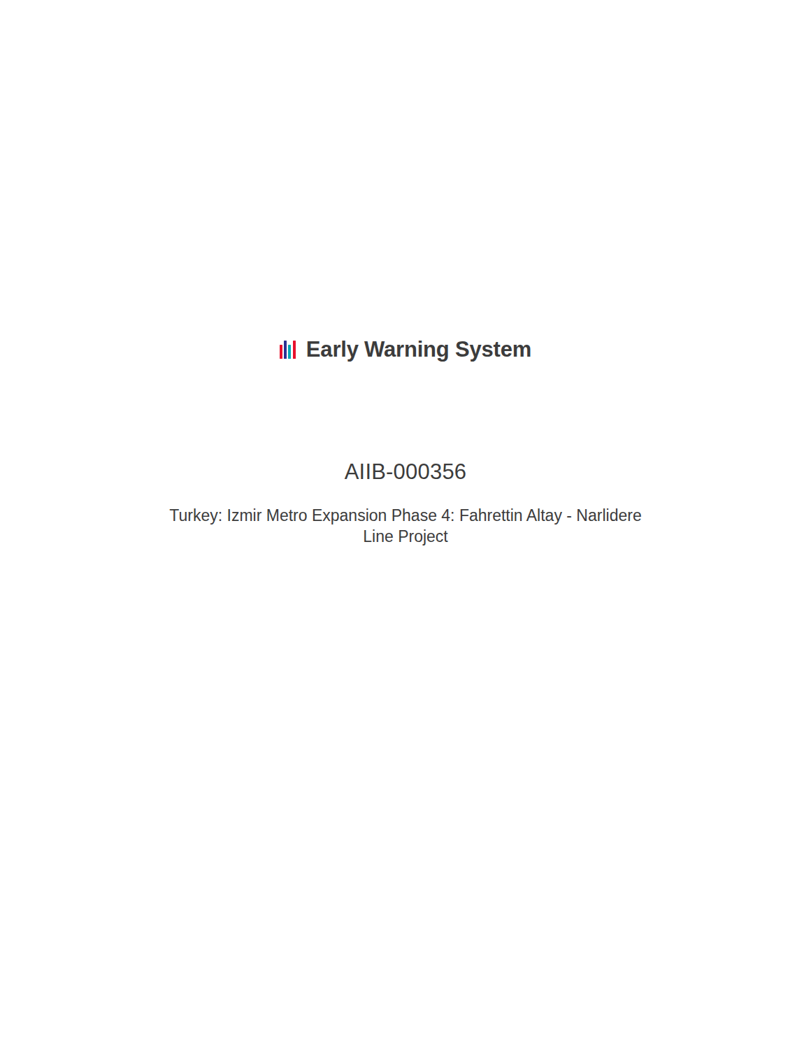Early Warning System
AIIB-000356
Turkey: Izmir Metro Expansion Phase 4: Fahrettin Altay - Narlidere Line Project